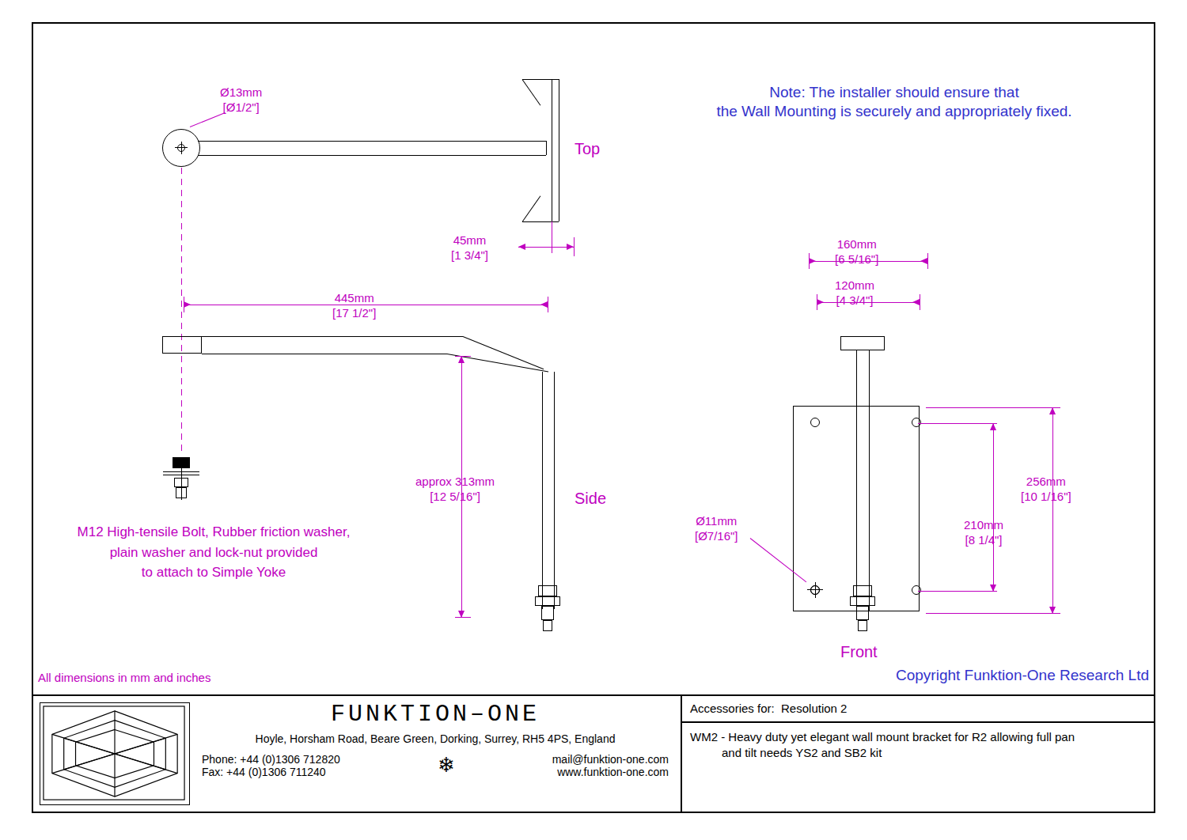Note: The installer should ensure that
the Wall Mounting is securely and appropriately fixed.
Ø13mm
[Ø1/2"]
Top
45mm
[1 3/4"]
445mm
[17 1/2"]
approx 313mm
[12 5/16"]
Side
M12 High-tensile Bolt, Rubber friction washer,
plain washer and lock-nut provided
to attach to Simple Yoke
160mm
[6 5/16"]
120mm
[4 3/4"]
256mm
[10 1/16"]
210mm
[8 1/4"]
Ø11mm
[Ø7/16"]
Front
All dimensions in mm and inches
Copyright Funktion-One Research Ltd
FUNKTION–ONE
Hoyle, Horsham Road, Beare Green, Dorking, Surrey, RH5 4PS, England
Phone: +44 (0)1306 712820
Fax: +44 (0)1306 711240
❄
mail@funktion-one.com
www.funktion-one.com
Accessories for: Resolution 2
WM2 - Heavy duty yet elegant wall mount bracket for R2 allowing full pan and tilt needs YS2 and SB2 kit